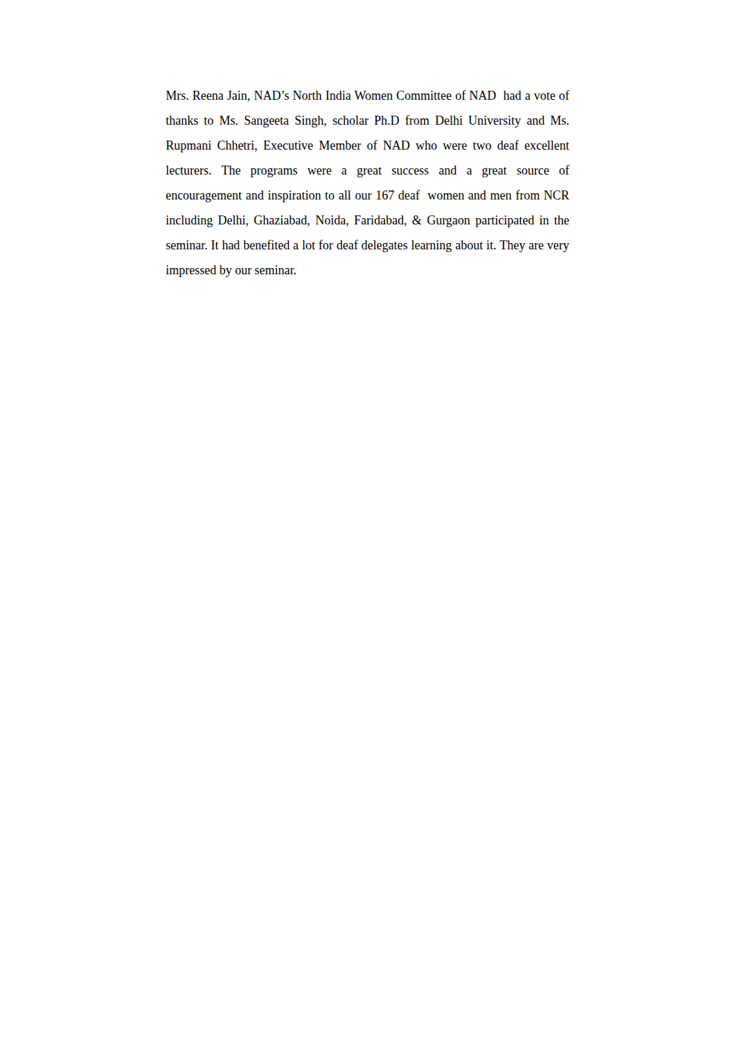Mrs. Reena Jain, NAD’s North India Women Committee of NAD had a vote of thanks to Ms. Sangeeta Singh, scholar Ph.D from Delhi University and Ms. Rupmani Chhetri, Executive Member of NAD who were two deaf excellent lecturers. The programs were a great success and a great source of encouragement and inspiration to all our 167 deaf women and men from NCR including Delhi, Ghaziabad, Noida, Faridabad, & Gurgaon participated in the seminar. It had benefited a lot for deaf delegates learning about it. They are very impressed by our seminar.